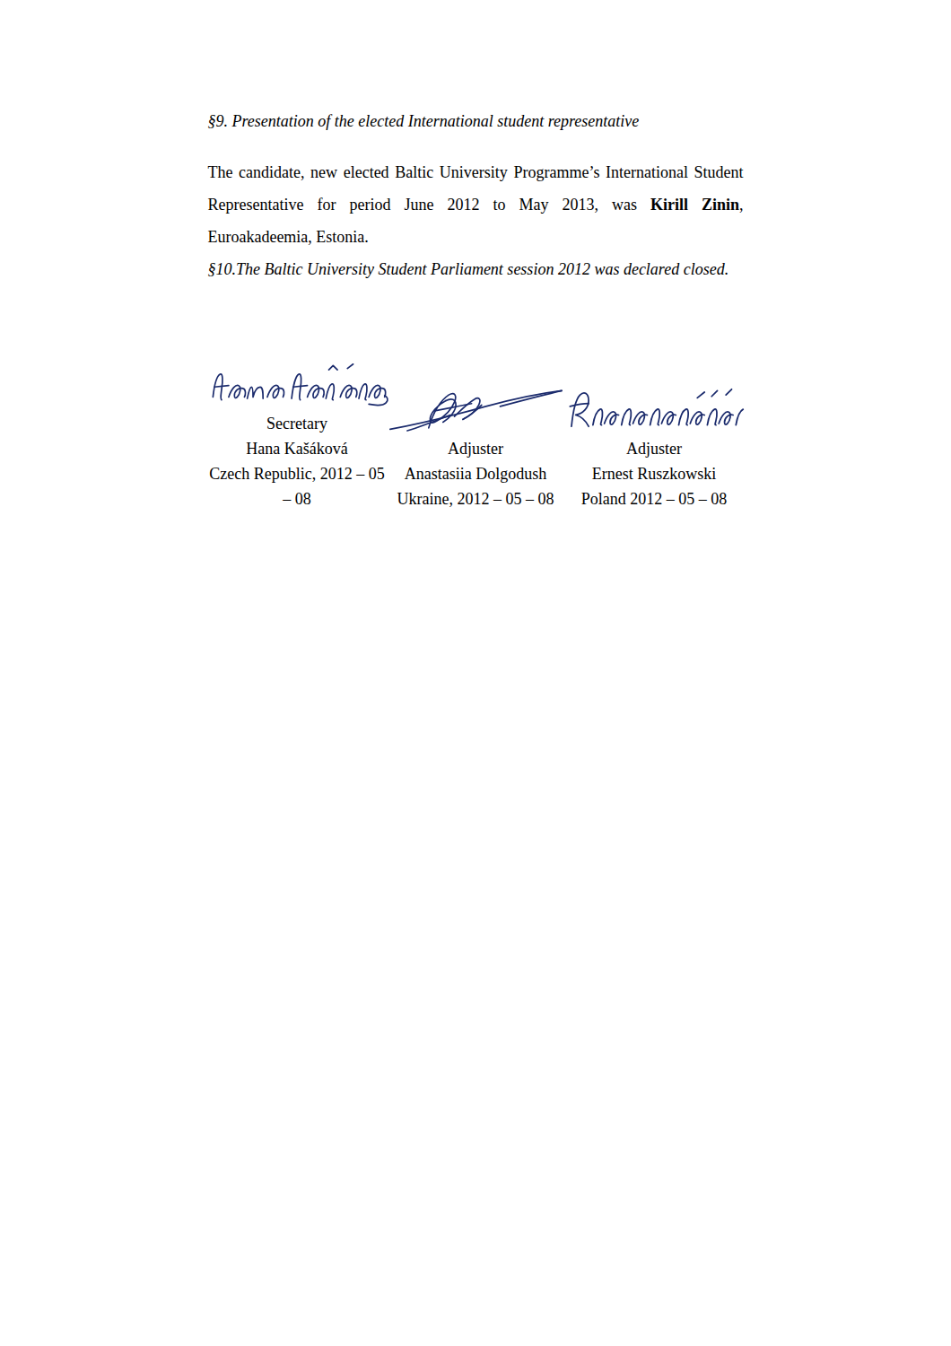§9. Presentation of the elected International student representative
The candidate, new elected Baltic University Programme’s International Student Representative for period June 2012 to May 2013, was Kirill Zinin, Euroakadeemia, Estonia.
§10.The Baltic University Student Parliament session 2012 was declared closed.
| Secretary Hana Kašáková Czech Republic, 2012 – 05 – 08 | Adjuster Anastasiia Dolgodush Ukraine, 2012 – 05 – 08 | Adjuster Ernest Ruszkowski Poland 2012 – 05 – 08 |